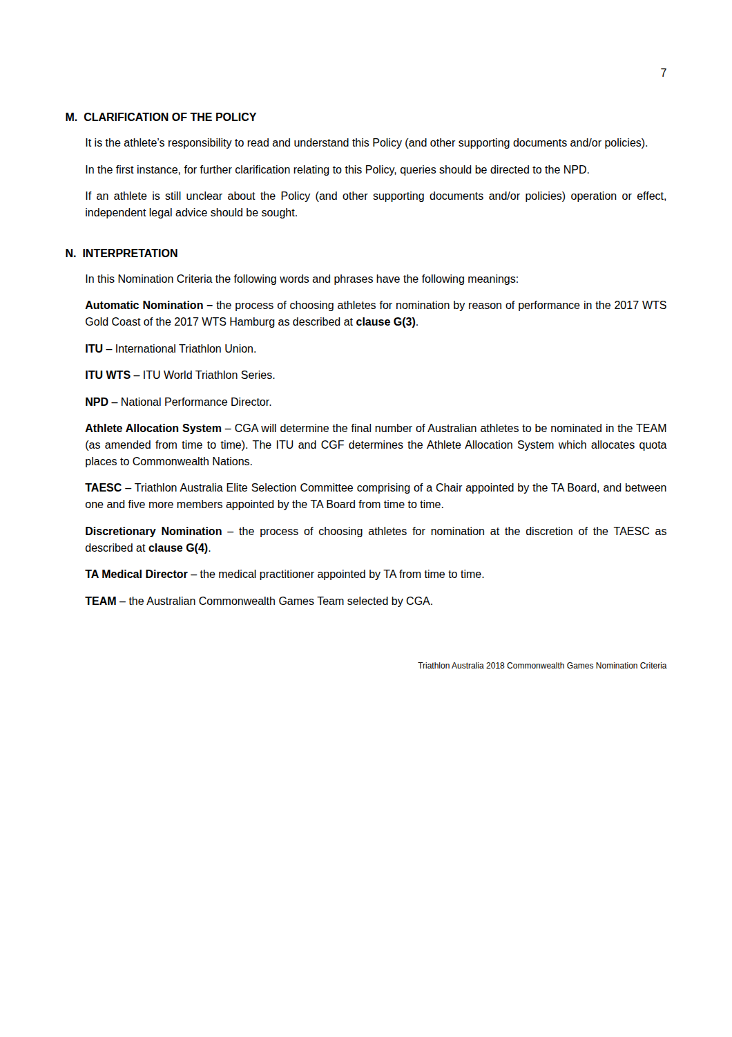7
M. Clarification of the Policy
It is the athlete’s responsibility to read and understand this Policy (and other supporting documents and/or policies).
In the first instance, for further clarification relating to this Policy, queries should be directed to the NPD.
If an athlete is still unclear about the Policy (and other supporting documents and/or policies) operation or effect, independent legal advice should be sought.
N. Interpretation
In this Nomination Criteria the following words and phrases have the following meanings:
Automatic Nomination – the process of choosing athletes for nomination by reason of performance in the 2017 WTS Gold Coast of the 2017 WTS Hamburg as described at clause G(3).
ITU – International Triathlon Union.
ITU WTS – ITU World Triathlon Series.
NPD – National Performance Director.
Athlete Allocation System – CGA will determine the final number of Australian athletes to be nominated in the TEAM (as amended from time to time). The ITU and CGF determines the Athlete Allocation System which allocates quota places to Commonwealth Nations.
TAESC – Triathlon Australia Elite Selection Committee comprising of a Chair appointed by the TA Board, and between one and five more members appointed by the TA Board from time to time.
Discretionary Nomination – the process of choosing athletes for nomination at the discretion of the TAESC as described at clause G(4).
TA Medical Director – the medical practitioner appointed by TA from time to time.
TEAM – the Australian Commonwealth Games Team selected by CGA.
Triathlon Australia 2018 Commonwealth Games Nomination Criteria